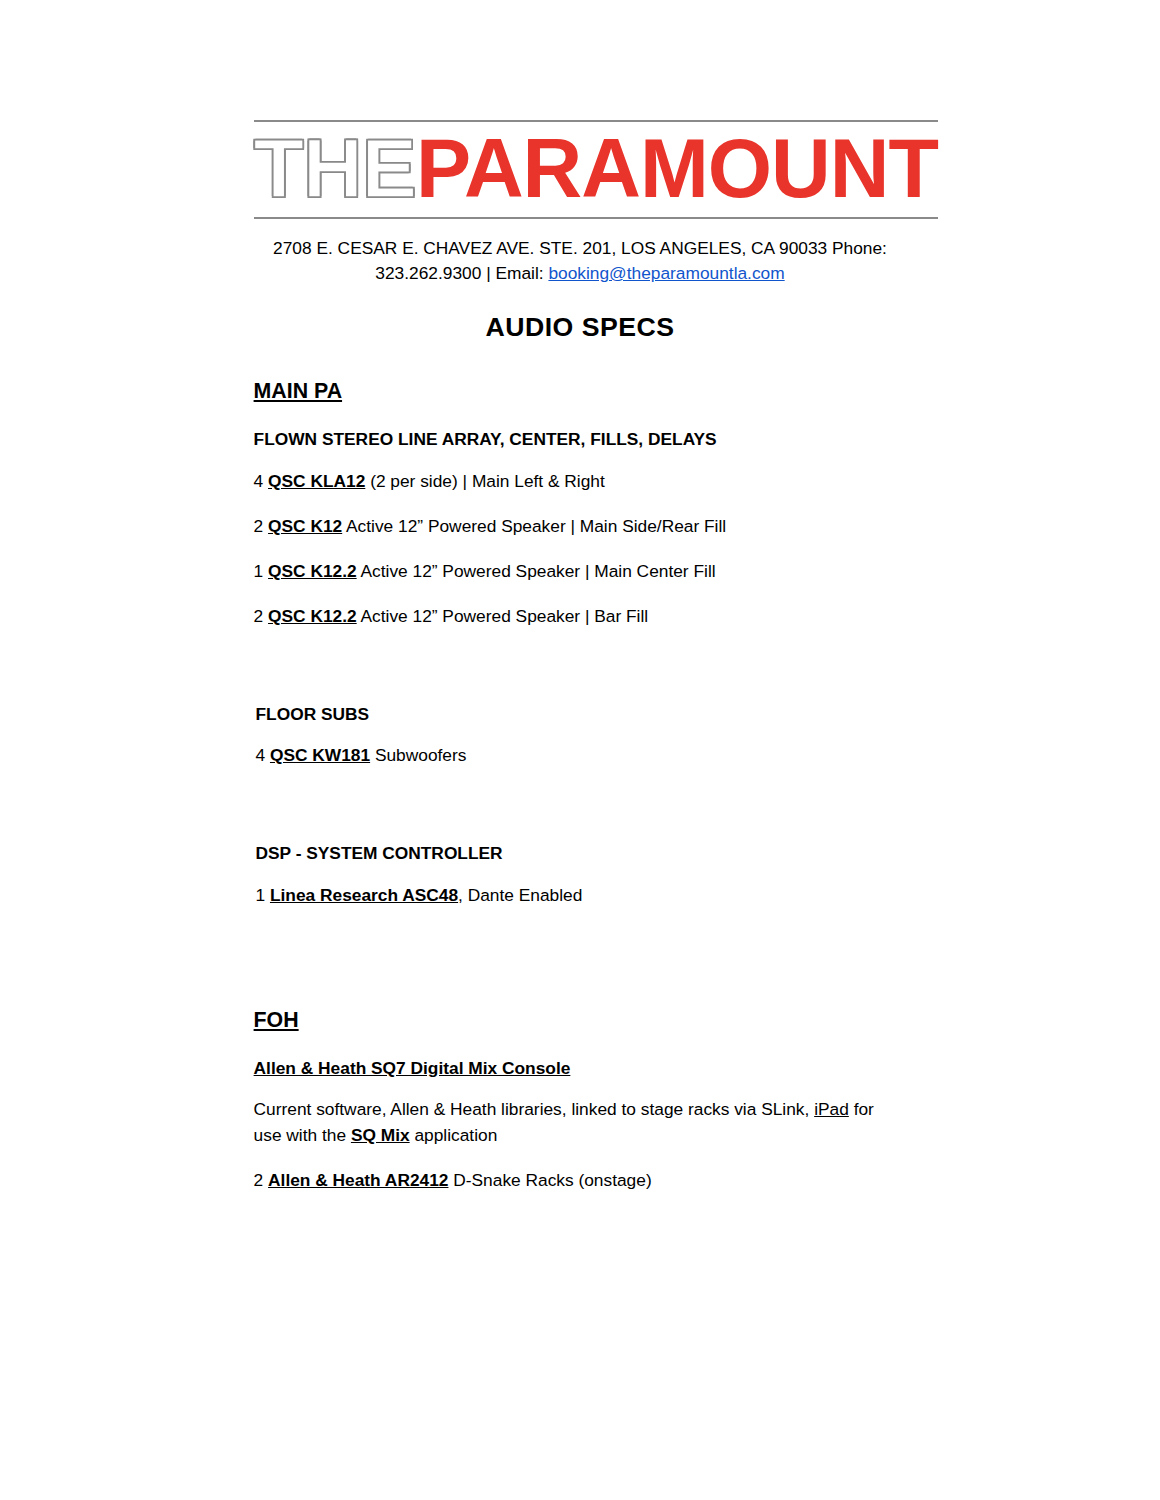THEPARAMOUNT
2708 E. CESAR E. CHAVEZ AVE. STE. 201, LOS ANGELES, CA 90033 Phone: 323.262.9300 | Email: booking@theparamountla.com
AUDIO SPECS
MAIN PA
FLOWN STEREO LINE ARRAY, CENTER, FILLS, DELAYS
4 QSC KLA12 (2 per side) | Main Left & Right
2 QSC K12 Active 12” Powered Speaker | Main Side/Rear Fill
1 QSC K12.2 Active 12” Powered Speaker | Main Center Fill
2 QSC K12.2 Active 12” Powered Speaker | Bar Fill
FLOOR SUBS
4 QSC KW181 Subwoofers
DSP - SYSTEM CONTROLLER
1 Linea Research ASC48, Dante Enabled
FOH
Allen & Heath SQ7 Digital Mix Console
Current software, Allen & Heath libraries, linked to stage racks via SLink, iPad for use with the SQ Mix application
2 Allen & Heath AR2412 D-Snake Racks (onstage)